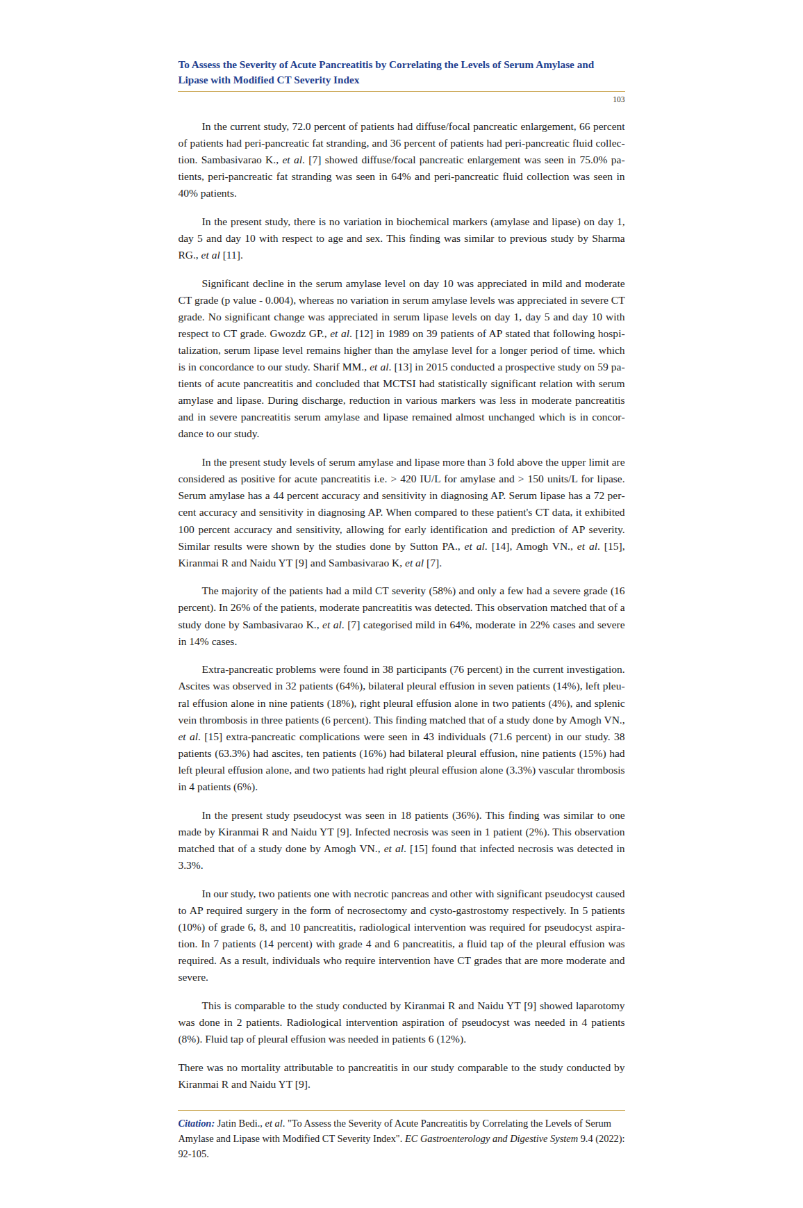To Assess the Severity of Acute Pancreatitis by Correlating the Levels of Serum Amylase and Lipase with Modified CT Severity Index
103
In the current study, 72.0 percent of patients had diffuse/focal pancreatic enlargement, 66 percent of patients had peri-pancreatic fat stranding, and 36 percent of patients had peri-pancreatic fluid collection. Sambasivarao K., et al. [7] showed diffuse/focal pancreatic enlargement was seen in 75.0% patients, peri-pancreatic fat stranding was seen in 64% and peri-pancreatic fluid collection was seen in 40% patients.
In the present study, there is no variation in biochemical markers (amylase and lipase) on day 1, day 5 and day 10 with respect to age and sex. This finding was similar to previous study by Sharma RG., et al [11].
Significant decline in the serum amylase level on day 10 was appreciated in mild and moderate CT grade (p value - 0.004), whereas no variation in serum amylase levels was appreciated in severe CT grade. No significant change was appreciated in serum lipase levels on day 1, day 5 and day 10 with respect to CT grade. Gwozdz GP., et al. [12] in 1989 on 39 patients of AP stated that following hospitalization, serum lipase level remains higher than the amylase level for a longer period of time. which is in concordance to our study. Sharif MM., et al. [13] in 2015 conducted a prospective study on 59 patients of acute pancreatitis and concluded that MCTSI had statistically significant relation with serum amylase and lipase. During discharge, reduction in various markers was less in moderate pancreatitis and in severe pancreatitis serum amylase and lipase remained almost unchanged which is in concordance to our study.
In the present study levels of serum amylase and lipase more than 3 fold above the upper limit are considered as positive for acute pancreatitis i.e. > 420 IU/L for amylase and > 150 units/L for lipase. Serum amylase has a 44 percent accuracy and sensitivity in diagnosing AP. Serum lipase has a 72 percent accuracy and sensitivity in diagnosing AP. When compared to these patient's CT data, it exhibited 100 percent accuracy and sensitivity, allowing for early identification and prediction of AP severity. Similar results were shown by the studies done by Sutton PA., et al. [14], Amogh VN., et al. [15], Kiranmai R and Naidu YT [9] and Sambasivarao K, et al [7].
The majority of the patients had a mild CT severity (58%) and only a few had a severe grade (16 percent). In 26% of the patients, moderate pancreatitis was detected. This observation matched that of a study done by Sambasivarao K., et al. [7] categorised mild in 64%, moderate in 22% cases and severe in 14% cases.
Extra-pancreatic problems were found in 38 participants (76 percent) in the current investigation. Ascites was observed in 32 patients (64%), bilateral pleural effusion in seven patients (14%), left pleural effusion alone in nine patients (18%), right pleural effusion alone in two patients (4%), and splenic vein thrombosis in three patients (6 percent). This finding matched that of a study done by Amogh VN., et al. [15] extra-pancreatic complications were seen in 43 individuals (71.6 percent) in our study. 38 patients (63.3%) had ascites, ten patients (16%) had bilateral pleural effusion, nine patients (15%) had left pleural effusion alone, and two patients had right pleural effusion alone (3.3%) vascular thrombosis in 4 patients (6%).
In the present study pseudocyst was seen in 18 patients (36%). This finding was similar to one made by Kiranmai R and Naidu YT [9]. Infected necrosis was seen in 1 patient (2%). This observation matched that of a study done by Amogh VN., et al. [15] found that infected necrosis was detected in 3.3%.
In our study, two patients one with necrotic pancreas and other with significant pseudocyst caused to AP required surgery in the form of necrosectomy and cysto-gastrostomy respectively. In 5 patients (10%) of grade 6, 8, and 10 pancreatitis, radiological intervention was required for pseudocyst aspiration. In 7 patients (14 percent) with grade 4 and 6 pancreatitis, a fluid tap of the pleural effusion was required. As a result, individuals who require intervention have CT grades that are more moderate and severe.
This is comparable to the study conducted by Kiranmai R and Naidu YT [9] showed laparotomy was done in 2 patients. Radiological intervention aspiration of pseudocyst was needed in 4 patients (8%). Fluid tap of pleural effusion was needed in patients 6 (12%).
There was no mortality attributable to pancreatitis in our study comparable to the study conducted by Kiranmai R and Naidu YT [9].
Citation: Jatin Bedi., et al. "To Assess the Severity of Acute Pancreatitis by Correlating the Levels of Serum Amylase and Lipase with Modified CT Severity Index". EC Gastroenterology and Digestive System 9.4 (2022): 92-105.